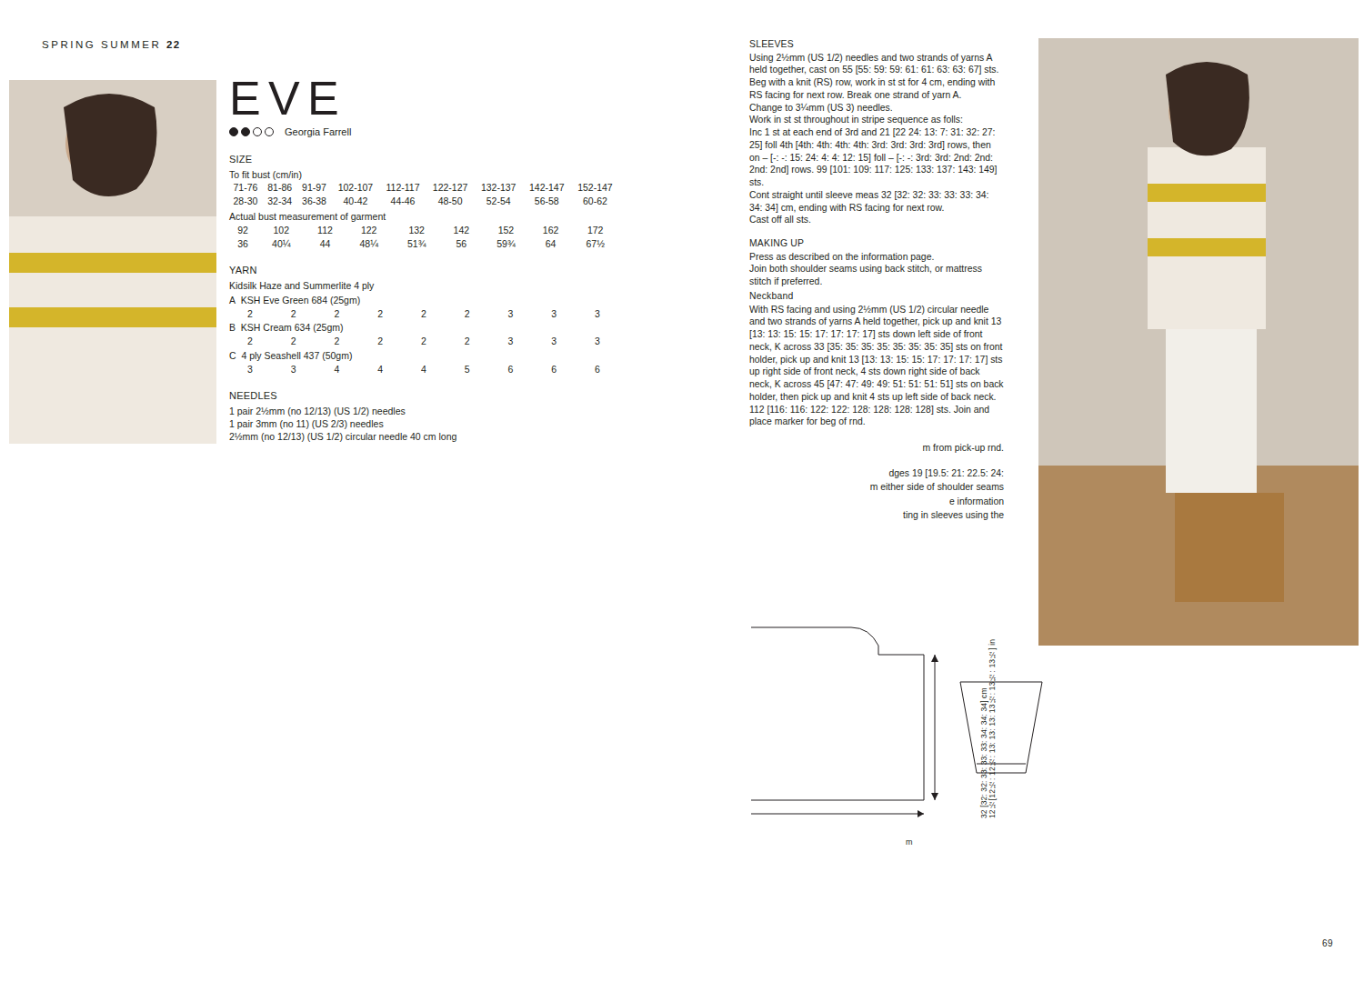Spring Summer 22
EVE
Georgia Farrell
SIZE
To fit bust (cm/in)
| 71-76 | 81-86 | 91-97 | 102-107 | 112-117 | 122-127 | 132-137 | 142-147 | 152-147 |
| 28-30 | 32-34 | 36-38 | 40-42 | 44-46 | 48-50 | 52-54 | 56-58 | 60-62 |
Actual bust measurement of garment
| 92 | 102 | 112 | 122 | 132 | 142 | 152 | 162 | 172 |
| 36 | 40¼ | 44 | 48¼ | 51¾ | 56 | 59¾ | 64 | 67½ |
YARN
Kidsilk Haze and Summerlite 4 ply
| A KSH Eve Green 684 (25gm) |
| 2 | 2 | 2 | 2 | 2 | 2 | 3 | 3 | 3 |
| B KSH Cream 634 (25gm) |
| 2 | 2 | 2 | 2 | 2 | 2 | 3 | 3 | 3 |
| C 4 ply Seashell 437 (50gm) |
| 3 | 3 | 4 | 4 | 4 | 5 | 6 | 6 | 6 |
NEEDLES
1 pair 2½mm (no 12/13) (US 1/2) needles
1 pair 3mm (no 11) (US 2/3) needles
2½mm (no 12/13) (US 1/2) circular needle 40 cm long
SLEEVES
Using 2½mm (US 1/2) needles and two strands of yarns A held together, cast on 55 [55: 59: 59: 61: 61: 63: 63: 67] sts.
Beg with a knit (RS) row, work in st st for 4 cm, ending with RS facing for next row. Break one strand of yarn A.
Change to 3¼mm (US 3) needles.
Work in st st throughout in stripe sequence as folls:
Inc 1 st at each end of 3rd and 21 [22 24: 13: 7: 31: 32: 27: 25] foll 4th [4th: 4th: 4th: 4th: 3rd: 3rd: 3rd: 3rd] rows, then on – [-: -: 15: 24: 4: 4: 12: 15] foll – [-: -: 3rd: 3rd: 2nd: 2nd: 2nd: 2nd] rows. 99 [101: 109: 117: 125: 133: 137: 143: 149] sts.
Cont straight until sleeve meas 32 [32: 32: 33: 33: 33: 34: 34: 34] cm, ending with RS facing for next row.
Cast off all sts.
MAKING UP
Press as described on the information page.
Join both shoulder seams using back stitch, or mattress stitch if preferred.
Neckband
With RS facing and using 2½mm (US 1/2) circular needle and two strands of yarns A held together, pick up and knit 13 [13: 13: 15: 15: 17: 17: 17: 17] sts down left side of front neck, K across 33 [35: 35: 35: 35: 35: 35: 35: 35] sts on front holder, pick up and knit 13 [13: 13: 15: 15: 17: 17: 17: 17] sts up right side of front neck, 4 sts down right side of back neck, K across 45 [47: 47: 49: 49: 51: 51: 51: 51] sts on back holder, then pick up and knit 4 sts up left side of back neck. 112 [116: 116: 122: 122: 128: 128: 128: 128] sts. Join and place marker for beg of rnd.
m from pick-up rnd.
dges 19 [19.5: 21: 22.5: 24:
m either side of shoulder seams
e information
ting in sleeves using the
32 [32: 32: 33: 33: 33: 34: 34: 34] cm 12½[12½: 12½: 13: 13: 13: 13½: 13½: 13½] in
m
69